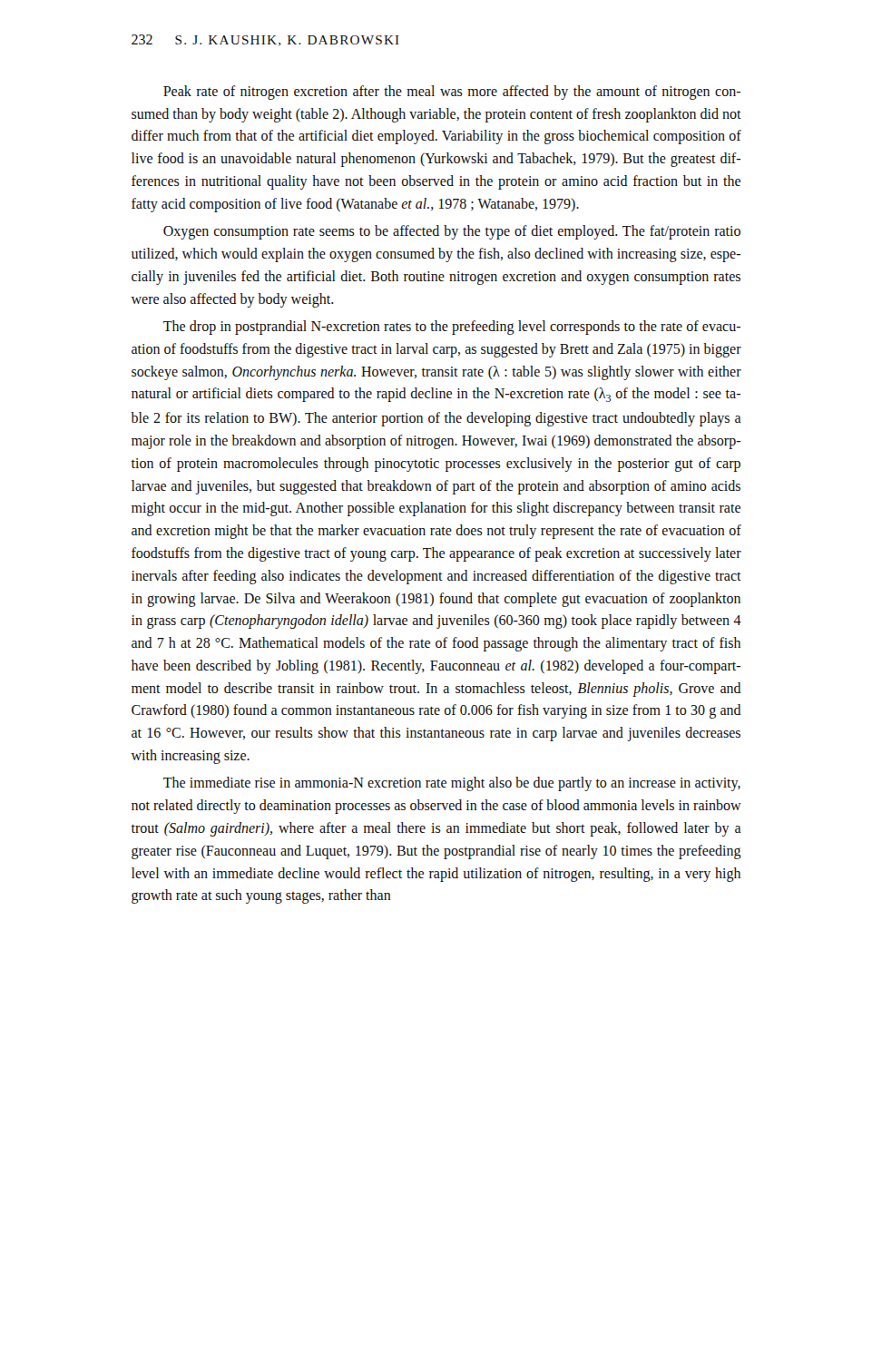232
S. J. Kaushik, K. Dabrowski
Peak rate of nitrogen excretion after the meal was more affected by the amount of nitrogen consumed than by body weight (table 2). Although variable, the protein content of fresh zooplankton did not differ much from that of the artificial diet employed. Variability in the gross biochemical composition of live food is an unavoidable natural phenomenon (Yurkowski and Tabachek, 1979). But the greatest differences in nutritional quality have not been observed in the protein or amino acid fraction but in the fatty acid composition of live food (Watanabe et al., 1978 ; Watanabe, 1979).
Oxygen consumption rate seems to be affected by the type of diet employed. The fat/protein ratio utilized, which would explain the oxygen consumed by the fish, also declined with increasing size, especially in juveniles fed the artificial diet. Both routine nitrogen excretion and oxygen consumption rates were also affected by body weight.
The drop in postprandial N-excretion rates to the prefeeding level corresponds to the rate of evacuation of foodstuffs from the digestive tract in larval carp, as suggested by Brett and Zala (1975) in bigger sockeye salmon, Oncorhynchus nerka. However, transit rate (λ : table 5) was slightly slower with either natural or artificial diets compared to the rapid decline in the N-excretion rate (λ3 of the model : see table 2 for its relation to BW). The anterior portion of the developing digestive tract undoubtedly plays a major role in the breakdown and absorption of nitrogen. However, Iwai (1969) demonstrated the absorption of protein macromolecules through pinocytotic processes exclusively in the posterior gut of carp larvae and juveniles, but suggested that breakdown of part of the protein and absorption of amino acids might occur in the mid-gut. Another possible explanation for this slight discrepancy between transit rate and excretion might be that the marker evacuation rate does not truly represent the rate of evacuation of foodstuffs from the digestive tract of young carp. The appearance of peak excretion at successively later inervals after feeding also indicates the development and increased differentiation of the digestive tract in growing larvae. De Silva and Weerakoon (1981) found that complete gut evacuation of zooplankton in grass carp (Ctenopharyngodon idella) larvae and juveniles (60-360 mg) took place rapidly between 4 and 7 h at 28 °C. Mathematical models of the rate of food passage through the alimentary tract of fish have been described by Jobling (1981). Recently, Fauconneau et al. (1982) developed a four-compartment model to describe transit in rainbow trout. In a stomachless teleost, Blennius pholis, Grove and Crawford (1980) found a common instantaneous rate of 0.006 for fish varying in size from 1 to 30 g and at 16 °C. However, our results show that this instantaneous rate in carp larvae and juveniles decreases with increasing size.
The immediate rise in ammonia-N excretion rate might also be due partly to an increase in activity, not related directly to deamination processes as observed in the case of blood ammonia levels in rainbow trout (Salmo gairdneri), where after a meal there is an immediate but short peak, followed later by a greater rise (Fauconneau and Luquet, 1979). But the postprandial rise of nearly 10 times the prefeeding level with an immediate decline would reflect the rapid utilization of nitrogen, resulting, in a very high growth rate at such young stages, rather than